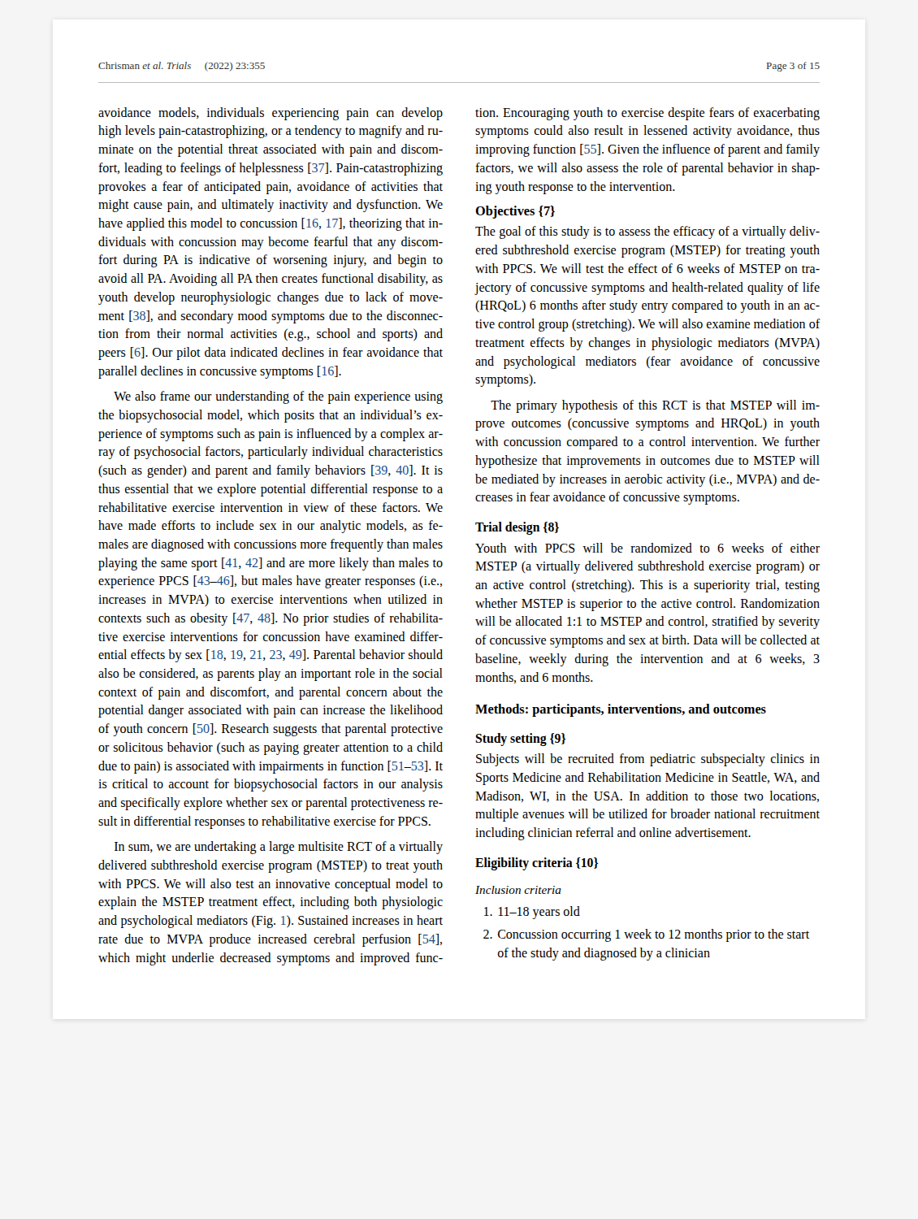Chrisman et al. Trials (2022) 23:355
Page 3 of 15
avoidance models, individuals experiencing pain can develop high levels pain-catastrophizing, or a tendency to magnify and ruminate on the potential threat associated with pain and discomfort, leading to feelings of helplessness [37]. Pain-catastrophizing provokes a fear of anticipated pain, avoidance of activities that might cause pain, and ultimately inactivity and dysfunction. We have applied this model to concussion [16, 17], theorizing that individuals with concussion may become fearful that any discomfort during PA is indicative of worsening injury, and begin to avoid all PA. Avoiding all PA then creates functional disability, as youth develop neurophysiologic changes due to lack of movement [38], and secondary mood symptoms due to the disconnection from their normal activities (e.g., school and sports) and peers [6]. Our pilot data indicated declines in fear avoidance that parallel declines in concussive symptoms [16].
We also frame our understanding of the pain experience using the biopsychosocial model, which posits that an individual’s experience of symptoms such as pain is influenced by a complex array of psychosocial factors, particularly individual characteristics (such as gender) and parent and family behaviors [39, 40]. It is thus essential that we explore potential differential response to a rehabilitative exercise intervention in view of these factors. We have made efforts to include sex in our analytic models, as females are diagnosed with concussions more frequently than males playing the same sport [41, 42] and are more likely than males to experience PPCS [43–46], but males have greater responses (i.e., increases in MVPA) to exercise interventions when utilized in contexts such as obesity [47, 48]. No prior studies of rehabilitative exercise interventions for concussion have examined differential effects by sex [18, 19, 21, 23, 49]. Parental behavior should also be considered, as parents play an important role in the social context of pain and discomfort, and parental concern about the potential danger associated with pain can increase the likelihood of youth concern [50]. Research suggests that parental protective or solicitous behavior (such as paying greater attention to a child due to pain) is associated with impairments in function [51–53]. It is critical to account for biopsychosocial factors in our analysis and specifically explore whether sex or parental protectiveness result in differential responses to rehabilitative exercise for PPCS.
In sum, we are undertaking a large multisite RCT of a virtually delivered subthreshold exercise program (MSTEP) to treat youth with PPCS. We will also test an innovative conceptual model to explain the MSTEP treatment effect, including both physiologic and psychological mediators (Fig. 1). Sustained increases in heart rate due to MVPA produce increased cerebral perfusion [54], which might underlie decreased symptoms and improved function. Encouraging youth to exercise despite fears of exacerbating symptoms could also result in lessened activity avoidance, thus improving function [55]. Given the influence of parent and family factors, we will also assess the role of parental behavior in shaping youth response to the intervention.
Objectives {7}
The goal of this study is to assess the efficacy of a virtually delivered subthreshold exercise program (MSTEP) for treating youth with PPCS. We will test the effect of 6 weeks of MSTEP on trajectory of concussive symptoms and health-related quality of life (HRQoL) 6 months after study entry compared to youth in an active control group (stretching). We will also examine mediation of treatment effects by changes in physiologic mediators (MVPA) and psychological mediators (fear avoidance of concussive symptoms).
The primary hypothesis of this RCT is that MSTEP will improve outcomes (concussive symptoms and HRQoL) in youth with concussion compared to a control intervention. We further hypothesize that improvements in outcomes due to MSTEP will be mediated by increases in aerobic activity (i.e., MVPA) and decreases in fear avoidance of concussive symptoms.
Trial design {8}
Youth with PPCS will be randomized to 6 weeks of either MSTEP (a virtually delivered subthreshold exercise program) or an active control (stretching). This is a superiority trial, testing whether MSTEP is superior to the active control. Randomization will be allocated 1:1 to MSTEP and control, stratified by severity of concussive symptoms and sex at birth. Data will be collected at baseline, weekly during the intervention and at 6 weeks, 3 months, and 6 months.
Methods: participants, interventions, and outcomes
Study setting {9}
Subjects will be recruited from pediatric subspecialty clinics in Sports Medicine and Rehabilitation Medicine in Seattle, WA, and Madison, WI, in the USA. In addition to those two locations, multiple avenues will be utilized for broader national recruitment including clinician referral and online advertisement.
Eligibility criteria {10}
Inclusion criteria
11–18 years old
Concussion occurring 1 week to 12 months prior to the start of the study and diagnosed by a clinician